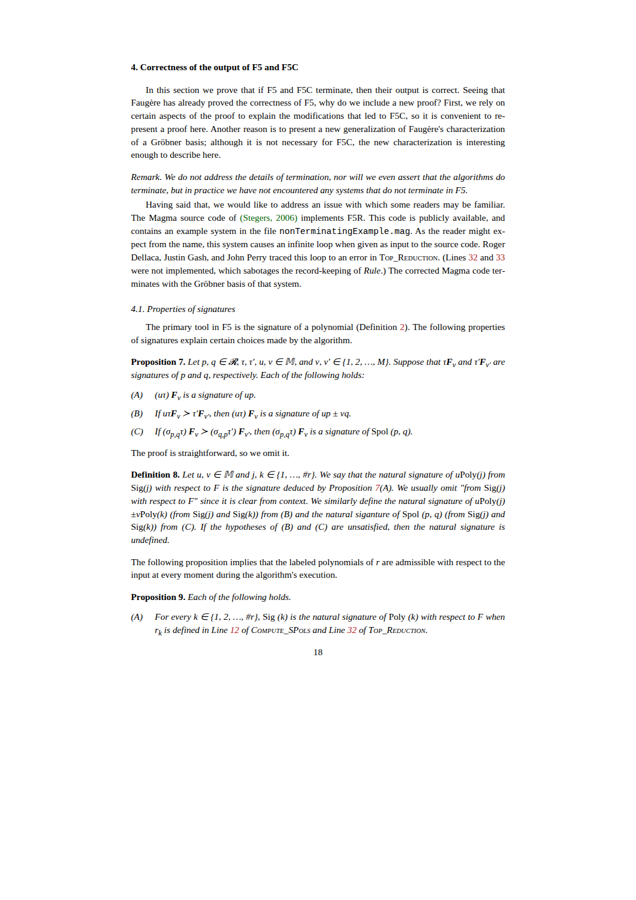4. Correctness of the output of F5 and F5C
In this section we prove that if F5 and F5C terminate, then their output is correct. Seeing that Faugère has already proved the correctness of F5, why do we include a new proof? First, we rely on certain aspects of the proof to explain the modifications that led to F5C, so it is convenient to re-present a proof here. Another reason is to present a new generalization of Faugère's characterization of a Gröbner basis; although it is not necessary for F5C, the new characterization is interesting enough to describe here.
Remark. We do not address the details of termination, nor will we even assert that the algorithms do terminate, but in practice we have not encountered any systems that do not terminate in F5.
Having said that, we would like to address an issue with which some readers may be familiar. The Magma source code of (Stegers, 2006) implements F5R. This code is publicly available, and contains an example system in the file nonTerminatingExample.mag. As the reader might expect from the name, this system causes an infinite loop when given as input to the source code. Roger Dellaca, Justin Gash, and John Perry traced this loop to an error in Top_Reduction. (Lines 32 and 33 were not implemented, which sabotages the record-keeping of Rule.) The corrected Magma code terminates with the Gröbner basis of that system.
4.1. Properties of signatures
The primary tool in F5 is the signature of a polynomial (Definition 2). The following properties of signatures explain certain choices made by the algorithm.
Proposition 7. Let p, q ∈ 𝓡, τ, τ′, u, v ∈ 𝕄, and ν, ν′ ∈ {1, 2, …, M}. Suppose that τFν and τ′Fν′ are signatures of p and q, respectively. Each of the following holds:
(A) (uτ) Fν is a signature of up.
(B) If uτ Fν ≻ τ′Fν′, then (uτ) Fν is a signature of up ± vq.
(C) If (σp,qτ) Fν ≻ (σq,pτ′) Fν′, then (σp,qτ) Fν is a signature of Spol (p, q).
The proof is straightforward, so we omit it.
Definition 8. Let u, v ∈ 𝕄 and j, k ∈ {1, …, #r}. We say that the natural signature of uPoly(j) from Sig(j) with respect to F is the signature deduced by Proposition 7(A). We usually omit "from Sig(j) with respect to F" since it is clear from context. We similarly define the natural signature of uPoly(j)±vPoly(k) (from Sig(j) and Sig(k)) from (B) and the natural siganture of Spol (p, q) (from Sig(j) and Sig(k)) from (C). If the hypotheses of (B) and (C) are unsatisfied, then the natural signature is undefined.
The following proposition implies that the labeled polynomials of r are admissible with respect to the input at every moment during the algorithm's execution.
Proposition 9. Each of the following holds.
(A) For every k ∈ {1, 2, …, #r}, Sig (k) is the natural signature of Poly (k) with respect to F when rk is defined in Line 12 of Compute_SPols and Line 32 of Top_Reduction.
18